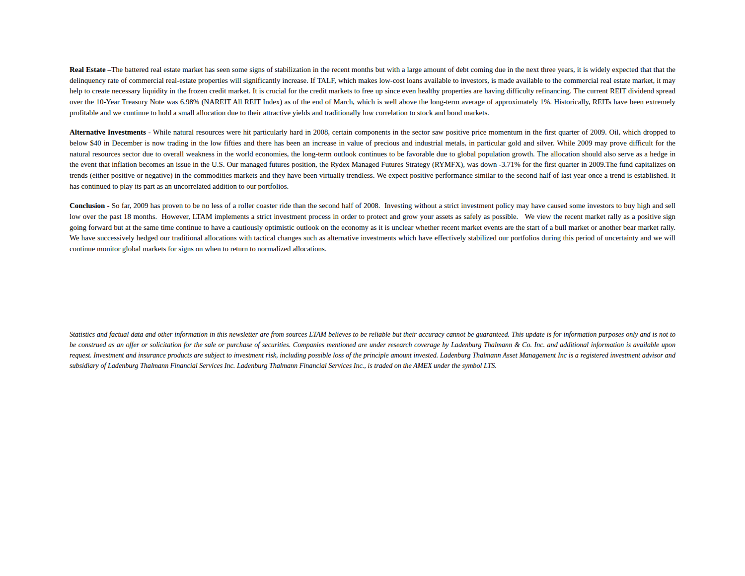Real Estate –The battered real estate market has seen some signs of stabilization in the recent months but with a large amount of debt coming due in the next three years, it is widely expected that that the delinquency rate of commercial real-estate properties will significantly increase. If TALF, which makes low-cost loans available to investors, is made available to the commercial real estate market, it may help to create necessary liquidity in the frozen credit market. It is crucial for the credit markets to free up since even healthy properties are having difficulty refinancing. The current REIT dividend spread over the 10-Year Treasury Note was 6.98% (NAREIT All REIT Index) as of the end of March, which is well above the long-term average of approximately 1%. Historically, REITs have been extremely profitable and we continue to hold a small allocation due to their attractive yields and traditionally low correlation to stock and bond markets.
Alternative Investments - While natural resources were hit particularly hard in 2008, certain components in the sector saw positive price momentum in the first quarter of 2009. Oil, which dropped to below $40 in December is now trading in the low fifties and there has been an increase in value of precious and industrial metals, in particular gold and silver. While 2009 may prove difficult for the natural resources sector due to overall weakness in the world economies, the long-term outlook continues to be favorable due to global population growth. The allocation should also serve as a hedge in the event that inflation becomes an issue in the U.S. Our managed futures position, the Rydex Managed Futures Strategy (RYMFX), was down -3.71% for the first quarter in 2009.The fund capitalizes on trends (either positive or negative) in the commodities markets and they have been virtually trendless. We expect positive performance similar to the second half of last year once a trend is established. It has continued to play its part as an uncorrelated addition to our portfolios.
Conclusion - So far, 2009 has proven to be no less of a roller coaster ride than the second half of 2008. Investing without a strict investment policy may have caused some investors to buy high and sell low over the past 18 months. However, LTAM implements a strict investment process in order to protect and grow your assets as safely as possible. We view the recent market rally as a positive sign going forward but at the same time continue to have a cautiously optimistic outlook on the economy as it is unclear whether recent market events are the start of a bull market or another bear market rally. We have successively hedged our traditional allocations with tactical changes such as alternative investments which have effectively stabilized our portfolios during this period of uncertainty and we will continue monitor global markets for signs on when to return to normalized allocations.
Statistics and factual data and other information in this newsletter are from sources LTAM believes to be reliable but their accuracy cannot be guaranteed. This update is for information purposes only and is not to be construed as an offer or solicitation for the sale or purchase of securities. Companies mentioned are under research coverage by Ladenburg Thalmann & Co. Inc. and additional information is available upon request. Investment and insurance products are subject to investment risk, including possible loss of the principle amount invested. Ladenburg Thalmann Asset Management Inc is a registered investment advisor and subsidiary of Ladenburg Thalmann Financial Services Inc. Ladenburg Thalmann Financial Services Inc., is traded on the AMEX under the symbol LTS.